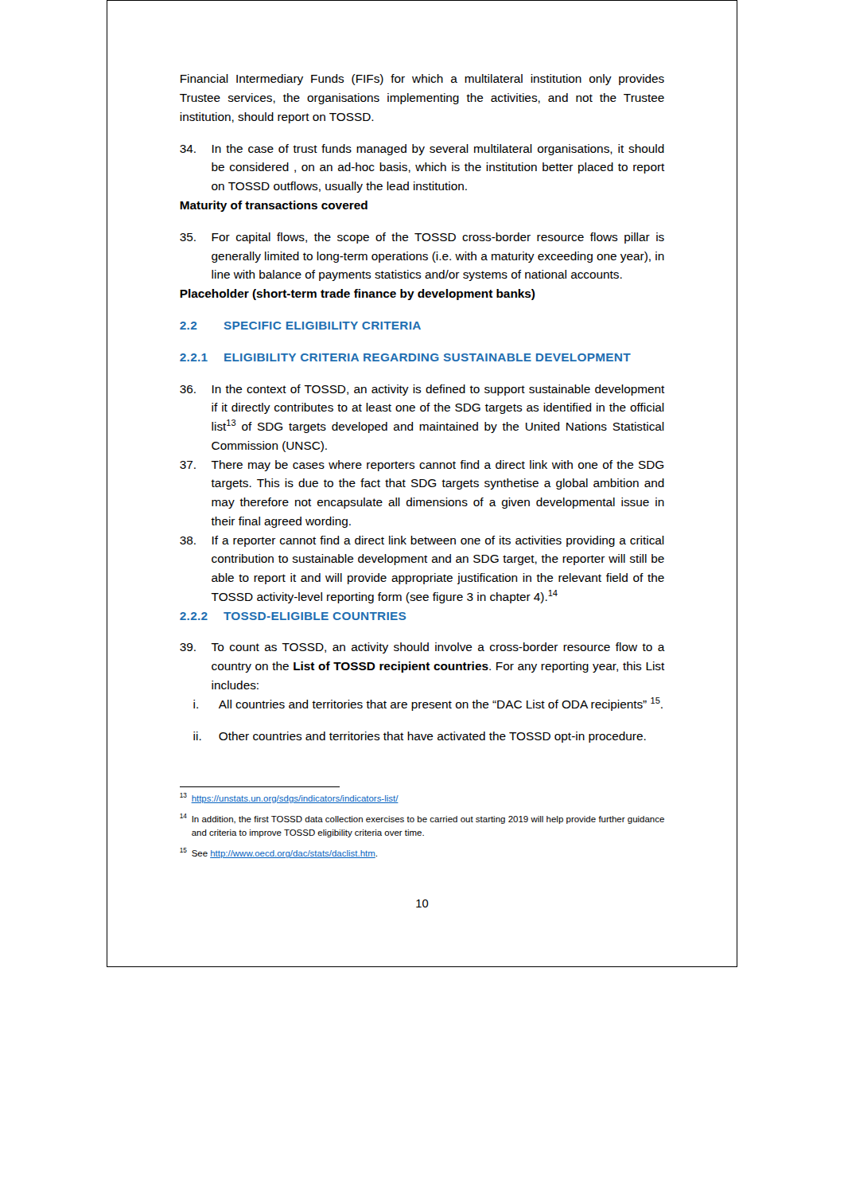Financial Intermediary Funds (FIFs) for which a multilateral institution only provides Trustee services, the organisations implementing the activities, and not the Trustee institution, should report on TOSSD.
34.
In the case of trust funds managed by several multilateral organisations, it should be considered , on an ad-hoc basis, which is the institution better placed to report on TOSSD outflows, usually the lead institution.
Maturity of transactions covered
35.
For capital flows, the scope of the TOSSD cross-border resource flows pillar is generally limited to long-term operations (i.e. with a maturity exceeding one year), in line with balance of payments statistics and/or systems of national accounts.
Placeholder (short-term trade finance by development banks)
2.2 Specific eligibility criteria
2.2.1 Eligibility criteria regarding sustainable development
36.
In the context of TOSSD, an activity is defined to support sustainable development if it directly contributes to at least one of the SDG targets as identified in the official list13 of SDG targets developed and maintained by the United Nations Statistical Commission (UNSC).
37.
There may be cases where reporters cannot find a direct link with one of the SDG targets. This is due to the fact that SDG targets synthetise a global ambition and may therefore not encapsulate all dimensions of a given developmental issue in their final agreed wording.
38.
If a reporter cannot find a direct link between one of its activities providing a critical contribution to sustainable development and an SDG target, the reporter will still be able to report it and will provide appropriate justification in the relevant field of the TOSSD activity-level reporting form (see figure 3 in chapter 4).14
2.2.2 TOSSD-eligible countries
39.
To count as TOSSD, an activity should involve a cross-border resource flow to a country on the List of TOSSD recipient countries. For any reporting year, this List includes:
i. All countries and territories that are present on the “DAC List of ODA recipients” 15.
ii. Other countries and territories that have activated the TOSSD opt-in procedure.
13
https://unstats.un.org/sdgs/indicators/indicators-list/
14
In addition, the first TOSSD data collection exercises to be carried out starting 2019 will help provide further guidance and criteria to improve TOSSD eligibility criteria over time.
15
See http://www.oecd.org/dac/stats/daclist.htm.
10